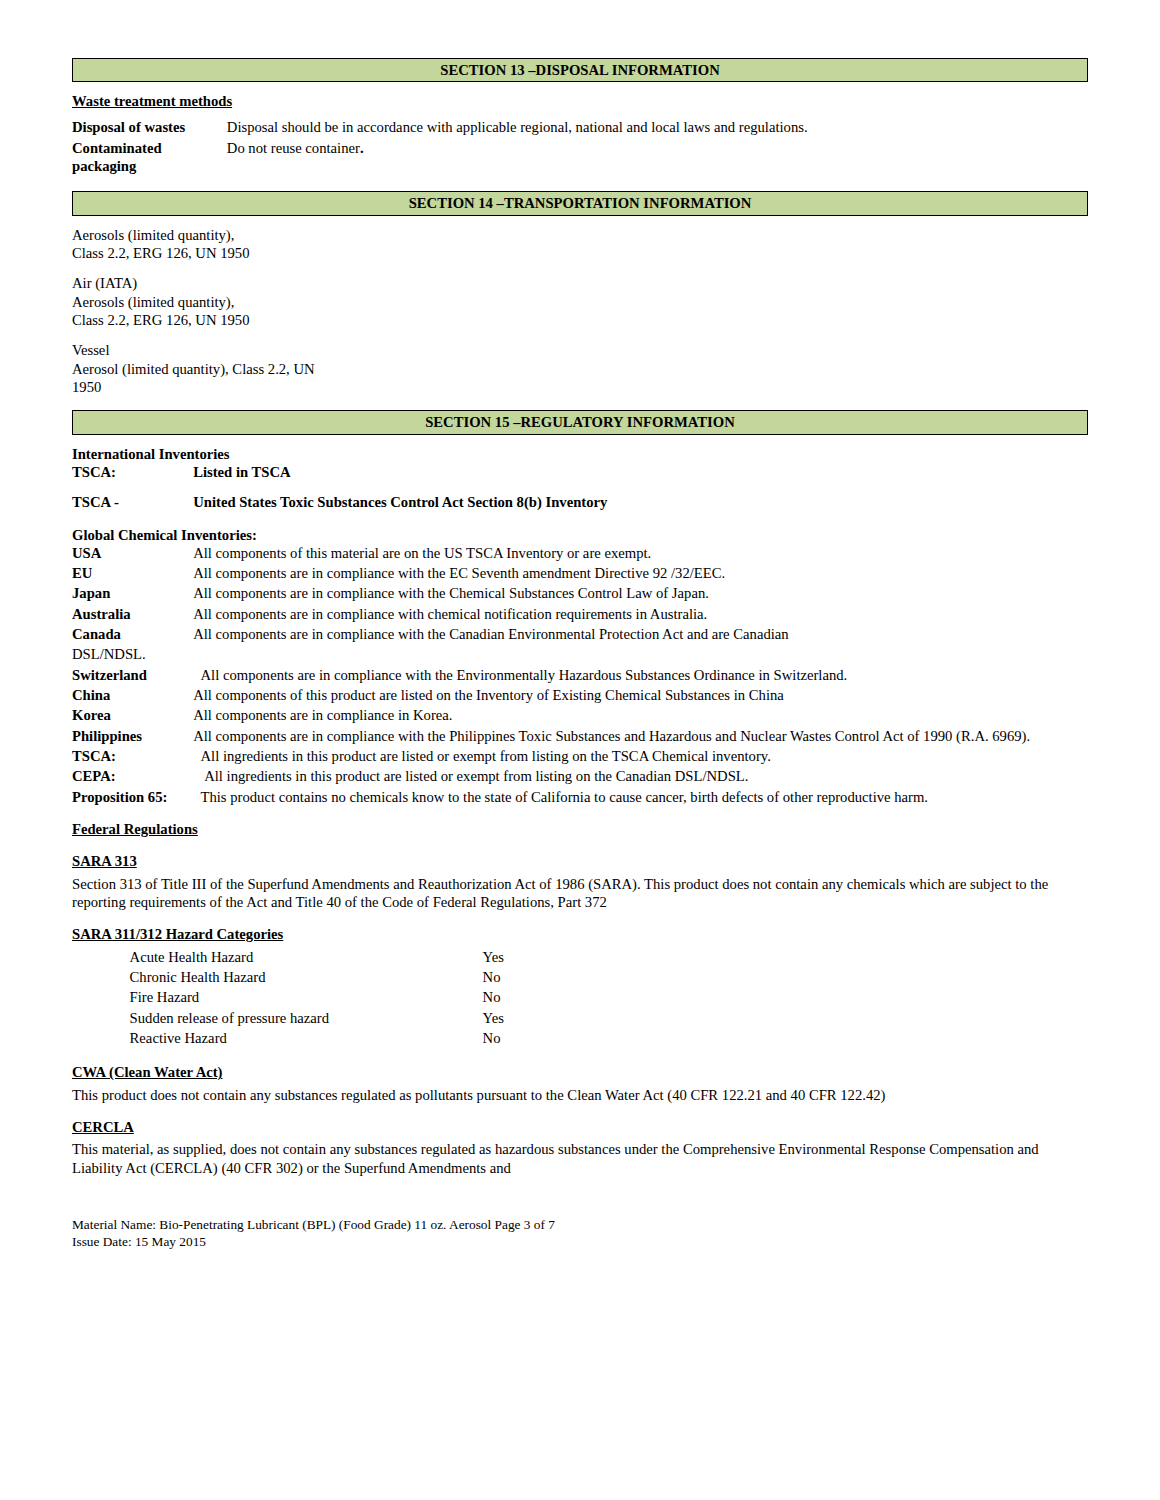SECTION 13 –DISPOSAL INFORMATION
Waste treatment methods
| Disposal of wastes | Disposal should be in accordance with applicable regional, national and local laws and regulations. |
| Contaminated packaging | Do not reuse container . |
SECTION 14 –TRANSPORTATION INFORMATION
Aerosols (limited quantity),
Class 2.2, ERG 126, UN 1950
Air (IATA)
Aerosols (limited quantity),
Class 2.2, ERG 126, UN 1950
Vessel
Aerosol (limited quantity), Class 2.2, UN
1950
SECTION 15 –REGULATORY INFORMATION
International Inventories
| TSCA: | Listed in TSCA |
| TSCA - | United States Toxic Substances Control Act Section 8(b) Inventory |
Global Chemical Inventories:
| USA | All components of this material are on the US TSCA Inventory or are exempt. |
| EU | All components are in compliance with the EC Seventh amendment Directive 92 /32/EEC. |
| Japan | All components are in compliance with the Chemical Substances Control Law of Japan. |
| Australia | All components are in compliance with chemical notification requirements in Australia. |
| Canada | All components are in compliance with the Canadian Environmental Protection Act and are Canadian |
| DSL/NDSL. |
| Switzerland | All components are in compliance with the Environmentally Hazardous Substances Ordinance in Switzerland. |
| China | All components of this product are listed on the Inventory of Existing Chemical Substances in China |
| Korea | All components are in compliance in Korea. |
| Philippines | All components are in compliance with the Philippines Toxic Substances and Hazardous and Nuclear Wastes Control Act of 1990 (R.A. 6969). |
| TSCA: | All ingredients in this product are listed or exempt from listing on the TSCA Chemical inventory. |
| CEPA: | All ingredients in this product are listed or exempt from listing on the Canadian DSL/NDSL. |
| Proposition 65: | This product contains no chemicals know to the state of California to cause cancer, birth defects of other reproductive harm. |
Federal Regulations
SARA 313
Section 313 of Title III of the Superfund Amendments and Reauthorization Act of 1986 (SARA). This product does not contain any chemicals which are subject to the reporting requirements of the Act and Title 40 of the Code of Federal Regulations, Part 372
SARA 311/312 Hazard Categories
| Acute Health Hazard | Yes |
| Chronic Health Hazard | No |
| Fire Hazard | No |
| Sudden release of pressure hazard | Yes |
| Reactive Hazard | No |
CWA (Clean Water Act)
This product does not contain any substances regulated as pollutants pursuant to the Clean Water Act (40 CFR 122.21 and 40 CFR 122.42)
CERCLA
This material, as supplied, does not contain any substances regulated as hazardous substances under the Comprehensive Environmental Response Compensation and Liability Act (CERCLA) (40 CFR 302) or the Superfund Amendments and
Material Name: Bio-Penetrating Lubricant (BPL) (Food Grade) 11 oz. Aerosol Page 3 of 7
Issue Date: 15 May 2015